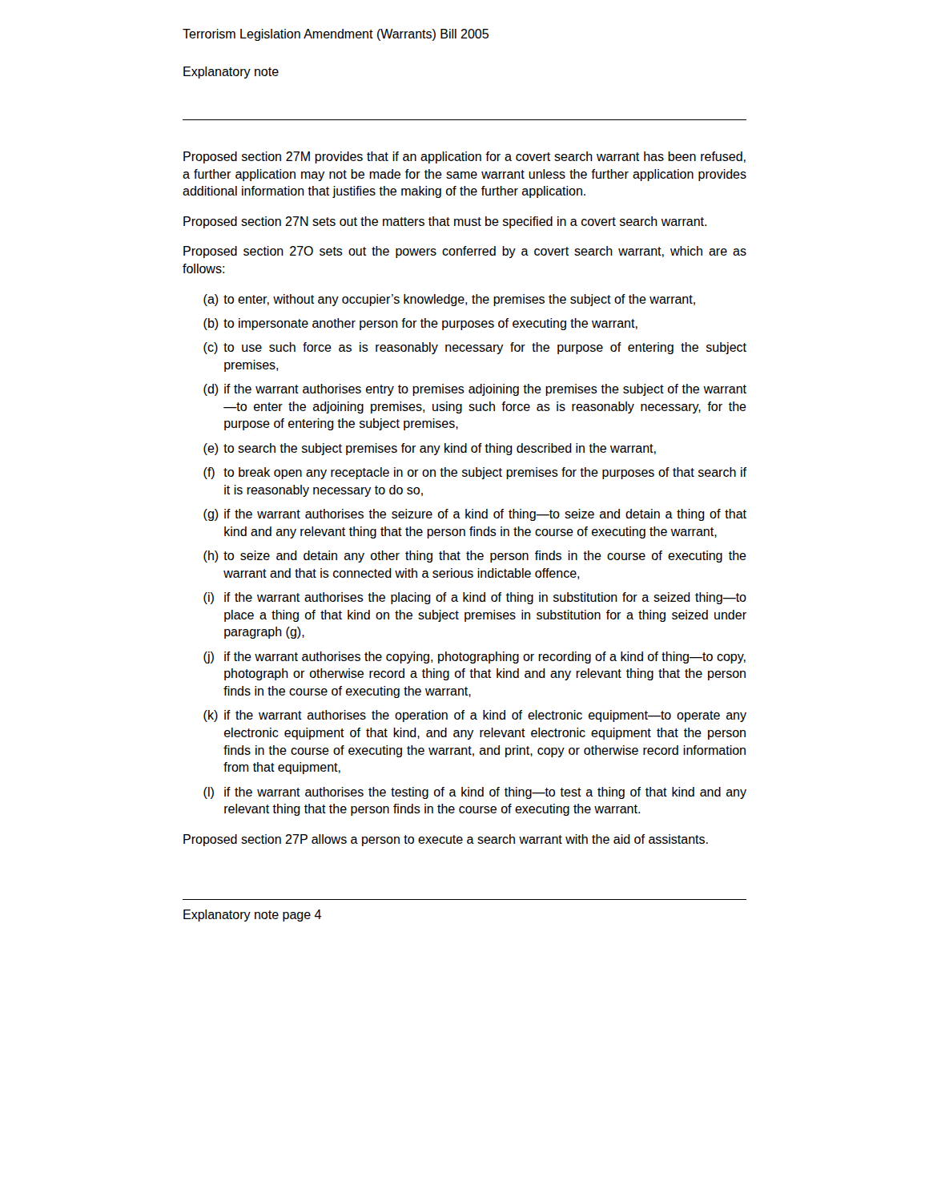Terrorism Legislation Amendment (Warrants) Bill 2005
Explanatory note
Proposed section 27M provides that if an application for a covert search warrant has been refused, a further application may not be made for the same warrant unless the further application provides additional information that justifies the making of the further application.
Proposed section 27N sets out the matters that must be specified in a covert search warrant.
Proposed section 27O sets out the powers conferred by a covert search warrant, which are as follows:
(a) to enter, without any occupier’s knowledge, the premises the subject of the warrant,
(b) to impersonate another person for the purposes of executing the warrant,
(c) to use such force as is reasonably necessary for the purpose of entering the subject premises,
(d) if the warrant authorises entry to premises adjoining the premises the subject of the warrant—to enter the adjoining premises, using such force as is reasonably necessary, for the purpose of entering the subject premises,
(e) to search the subject premises for any kind of thing described in the warrant,
(f) to break open any receptacle in or on the subject premises for the purposes of that search if it is reasonably necessary to do so,
(g) if the warrant authorises the seizure of a kind of thing—to seize and detain a thing of that kind and any relevant thing that the person finds in the course of executing the warrant,
(h) to seize and detain any other thing that the person finds in the course of executing the warrant and that is connected with a serious indictable offence,
(i) if the warrant authorises the placing of a kind of thing in substitution for a seized thing—to place a thing of that kind on the subject premises in substitution for a thing seized under paragraph (g),
(j) if the warrant authorises the copying, photographing or recording of a kind of thing—to copy, photograph or otherwise record a thing of that kind and any relevant thing that the person finds in the course of executing the warrant,
(k) if the warrant authorises the operation of a kind of electronic equipment—to operate any electronic equipment of that kind, and any relevant electronic equipment that the person finds in the course of executing the warrant, and print, copy or otherwise record information from that equipment,
(l) if the warrant authorises the testing of a kind of thing—to test a thing of that kind and any relevant thing that the person finds in the course of executing the warrant.
Proposed section 27P allows a person to execute a search warrant with the aid of assistants.
Explanatory note page 4